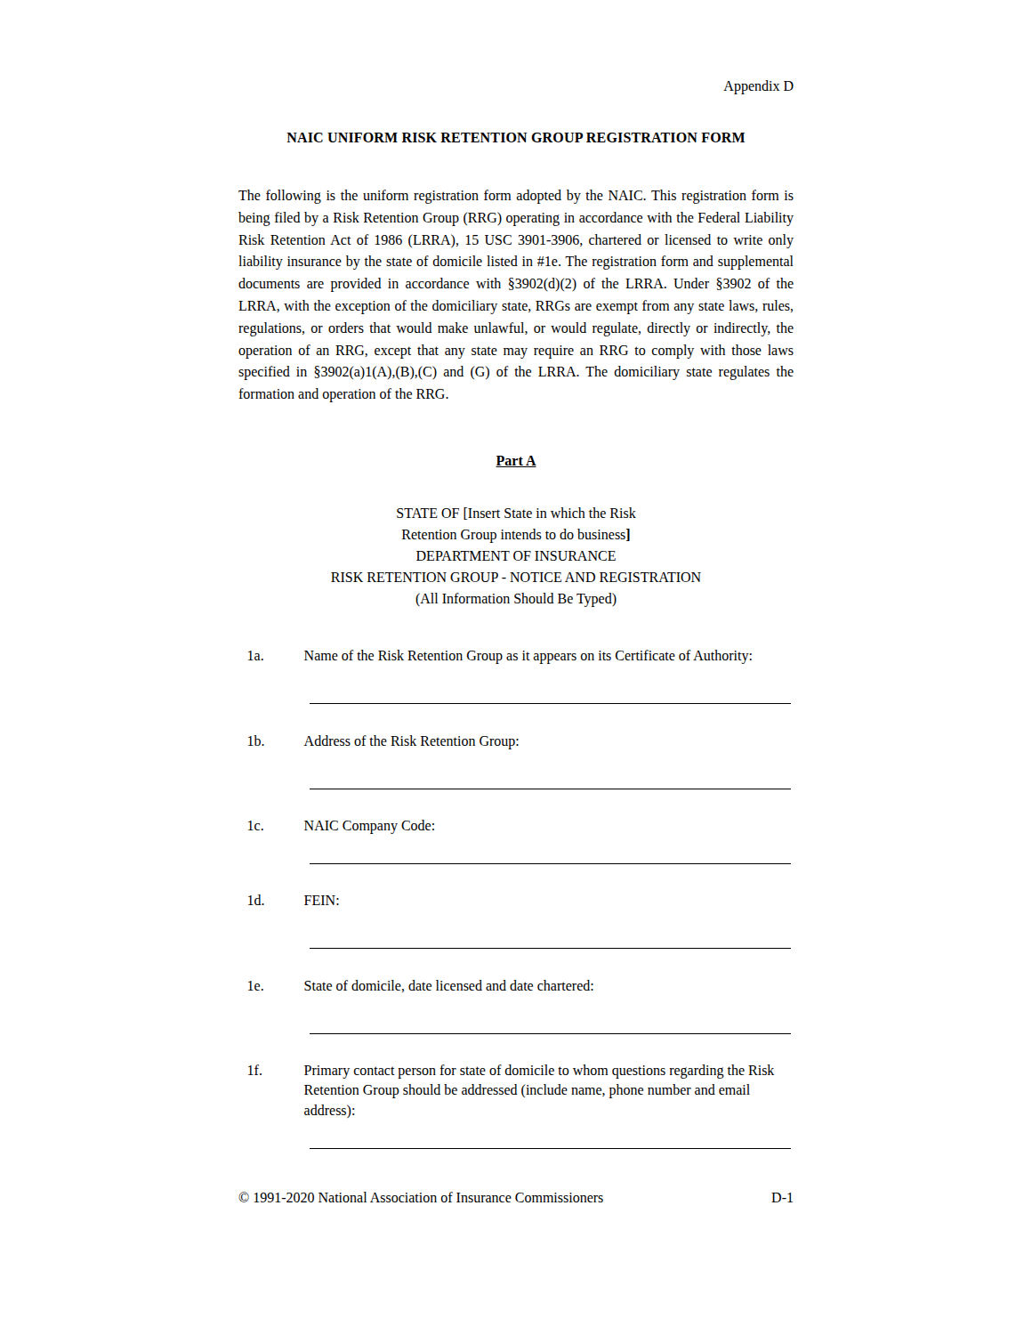Appendix D
NAIC UNIFORM RISK RETENTION GROUP REGISTRATION FORM
The following is the uniform registration form adopted by the NAIC. This registration form is being filed by a Risk Retention Group (RRG) operating in accordance with the Federal Liability Risk Retention Act of 1986 (LRRA), 15 USC 3901-3906, chartered or licensed to write only liability insurance by the state of domicile listed in #1e. The registration form and supplemental documents are provided in accordance with §3902(d)(2) of the LRRA. Under §3902 of the LRRA, with the exception of the domiciliary state, RRGs are exempt from any state laws, rules, regulations, or orders that would make unlawful, or would regulate, directly or indirectly, the operation of an RRG, except that any state may require an RRG to comply with those laws specified in §3902(a)1(A),(B),(C) and (G) of the LRRA. The domiciliary state regulates the formation and operation of the RRG.
Part A
STATE OF [Insert State in which the Risk Retention Group intends to do business] DEPARTMENT OF INSURANCE RISK RETENTION GROUP - NOTICE AND REGISTRATION (All Information Should Be Typed)
1a. Name of the Risk Retention Group as it appears on its Certificate of Authority:
1b. Address of the Risk Retention Group:
1c. NAIC Company Code:
1d. FEIN:
1e. State of domicile, date licensed and date chartered:
1f. Primary contact person for state of domicile to whom questions regarding the Risk Retention Group should be addressed (include name, phone number and email address):
© 1991-2020 National Association of Insurance Commissioners
D-1